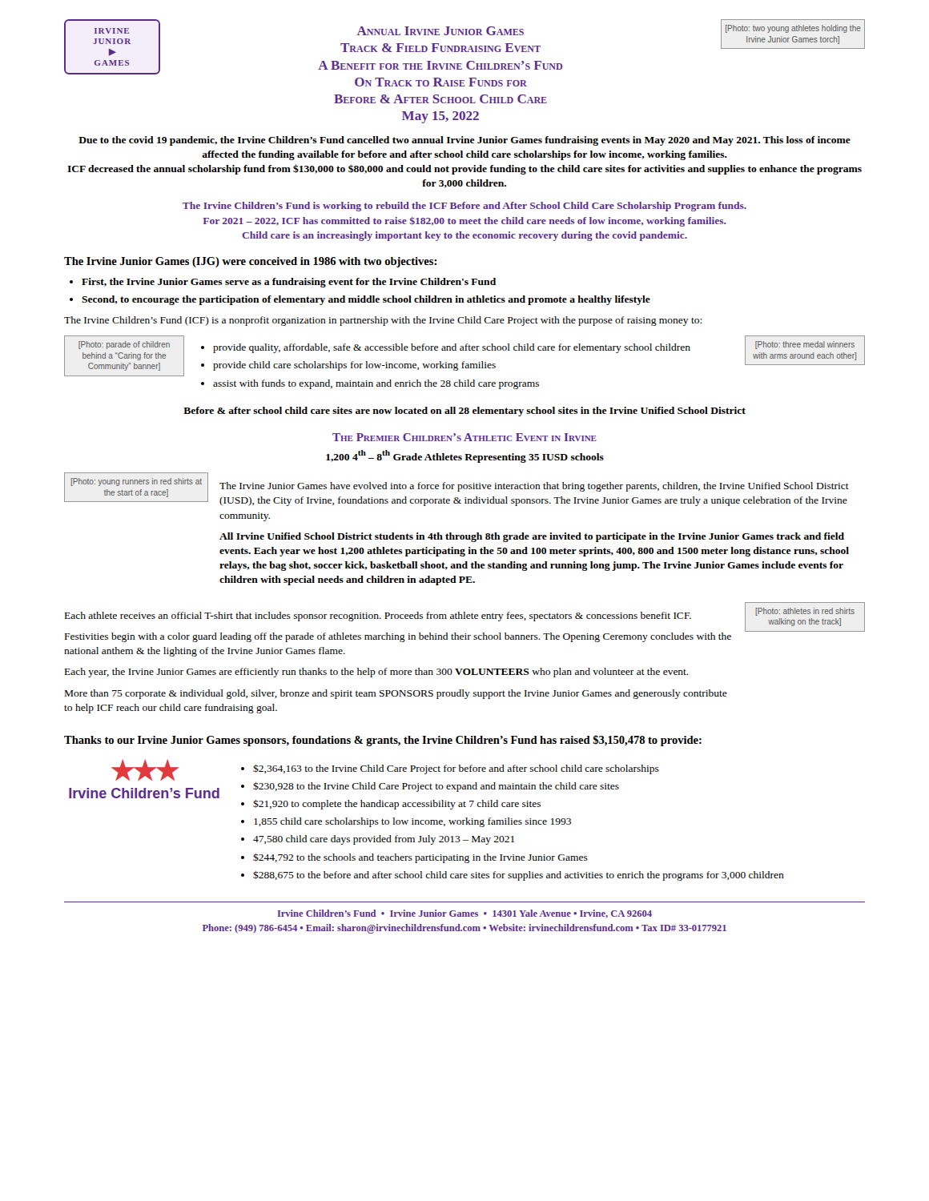IRVINE
JUNIOR
▶
GAMES
Annual Irvine Junior Games
Track & Field Fundraising Event
A Benefit for the Irvine Children’s Fund
On Track to Raise Funds for
Before & After School Child Care
May 15, 2022
[Photo: two young athletes holding the Irvine Junior Games torch]
Due to the covid 19 pandemic, the Irvine Children’s Fund cancelled two annual Irvine Junior Games fundraising events in May 2020 and May 2021. This loss of income affected the funding available for before and after school child care scholarships for low income, working families.
ICF decreased the annual scholarship fund from $130,000 to $80,000 and could not provide funding to the child care sites for activities and supplies to enhance the programs for 3,000 children.
The Irvine Children’s Fund is working to rebuild the ICF Before and After School Child Care Scholarship Program funds.
For 2021 – 2022, ICF has committed to raise $182,00 to meet the child care needs of low income, working families.
Child care is an increasingly important key to the economic recovery during the covid pandemic.
The Irvine Junior Games (IJG) were conceived in 1986 with two objectives:
First, the Irvine Junior Games serve as a fundraising event for the Irvine Children's Fund
Second, to encourage the participation of elementary and middle school children in athletics and promote a healthy lifestyle
The Irvine Children’s Fund (ICF) is a nonprofit organization in partnership with the Irvine Child Care Project with the purpose of raising money to:
[Photo: parade of children behind a “Caring for the Community” banner]
provide quality, affordable, safe & accessible before and after school child care for elementary school children
provide child care scholarships for low-income, working families
assist with funds to expand, maintain and enrich the 28 child care programs
[Photo: three medal winners with arms around each other]
Before & after school child care sites are now located on all 28 elementary school sites in the Irvine Unified School District
The Premier Children’s Athletic Event in Irvine
1,200 4th – 8th Grade Athletes Representing 35 IUSD schools
[Photo: young runners in red shirts at the start of a race]
The Irvine Junior Games have evolved into a force for positive interaction that bring together parents, children, the Irvine Unified School District (IUSD), the City of Irvine, foundations and corporate & individual sponsors. The Irvine Junior Games are truly a unique celebration of the Irvine community.
All Irvine Unified School District students in 4th through 8th grade are invited to participate in the Irvine Junior Games track and field events. Each year we host 1,200 athletes participating in the 50 and 100 meter sprints, 400, 800 and 1500 meter long distance runs, school relays, the bag shot, soccer kick, basketball shoot, and the standing and running long jump. The Irvine Junior Games include events for children with special needs and children in adapted PE.
Each athlete receives an official T-shirt that includes sponsor recognition. Proceeds from athlete entry fees, spectators & concessions benefit ICF.
Festivities begin with a color guard leading off the parade of athletes marching in behind their school banners. The Opening Ceremony concludes with the national anthem & the lighting of the Irvine Junior Games flame.
Each year, the Irvine Junior Games are efficiently run thanks to the help of more than 300 VOLUNTEERS who plan and volunteer at the event.
More than 75 corporate & individual gold, silver, bronze and spirit team SPONSORS proudly support the Irvine Junior Games and generously contribute to help ICF reach our child care fundraising goal.
[Photo: athletes in red shirts walking on the track]
Thanks to our Irvine Junior Games sponsors, foundations & grants, the Irvine Children’s Fund has raised $3,150,478 to provide:
★★★
Irvine Children’s Fund
$2,364,163 to the Irvine Child Care Project for before and after school child care scholarships
$230,928 to the Irvine Child Care Project to expand and maintain the child care sites
$21,920 to complete the handicap accessibility at 7 child care sites
1,855 child care scholarships to low income, working families since 1993
47,580 child care days provided from July 2013 – May 2021
$244,792 to the schools and teachers participating in the Irvine Junior Games
$288,675 to the before and after school child care sites for supplies and activities to enrich the programs for 3,000 children
Irvine Children’s Fund • Irvine Junior Games • 14301 Yale Avenue • Irvine, CA 92604
Phone: (949) 786-6454 • Email: sharon@irvinechildrensfund.com • Website: irvinechildrensfund.com • Tax ID# 33-0177921